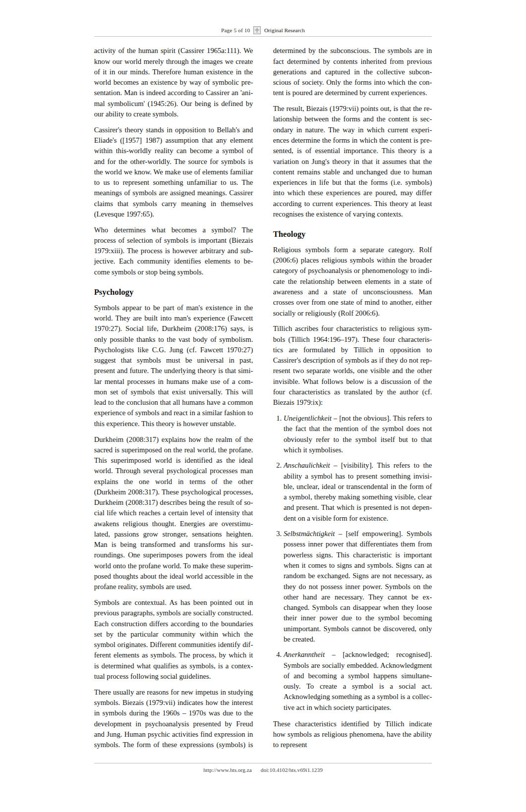Page 5 of 10 Original Research
activity of the human spirit (Cassirer 1965a:111). We know our world merely through the images we create of it in our minds. Therefore human existence in the world becomes an existence by way of symbolic presentation. Man is indeed according to Cassirer an 'animal symbolicum' (1945:26). Our being is defined by our ability to create symbols.
Cassirer's theory stands in opposition to Bellah's and Eliade's ([1957] 1987) assumption that any element within this-worldly reality can become a symbol of and for the other-worldly. The source for symbols is the world we know. We make use of elements familiar to us to represent something unfamiliar to us. The meanings of symbols are assigned meanings. Cassirer claims that symbols carry meaning in themselves (Levesque 1997:65).
Who determines what becomes a symbol? The process of selection of symbols is important (Biezais 1979:xiii). The process is however arbitrary and subjective. Each community identifies elements to become symbols or stop being symbols.
Psychology
Symbols appear to be part of man's existence in the world. They are built into man's experience (Fawcett 1970:27). Social life, Durkheim (2008:176) says, is only possible thanks to the vast body of symbolism. Psychologists like C.G. Jung (cf. Fawcett 1970:27) suggest that symbols must be universal in past, present and future. The underlying theory is that similar mental processes in humans make use of a common set of symbols that exist universally. This will lead to the conclusion that all humans have a common experience of symbols and react in a similar fashion to this experience. This theory is however unstable.
Durkheim (2008:317) explains how the realm of the sacred is superimposed on the real world, the profane. This superimposed world is identified as the ideal world. Through several psychological processes man explains the one world in terms of the other (Durkheim 2008:317). These psychological processes, Durkheim (2008:317) describes being the result of social life which reaches a certain level of intensity that awakens religious thought. Energies are overstimulated, passions grow stronger, sensations heighten. Man is being transformed and transforms his surroundings. One superimposes powers from the ideal world onto the profane world. To make these superimposed thoughts about the ideal world accessible in the profane reality, symbols are used.
Symbols are contextual. As has been pointed out in previous paragraphs, symbols are socially constructed. Each construction differs according to the boundaries set by the particular community within which the symbol originates. Different communities identify different elements as symbols. The process, by which it is determined what qualifies as symbols, is a contextual process following social guidelines.
There usually are reasons for new impetus in studying symbols. Biezais (1979:vii) indicates how the interest in symbols during the 1960s – 1970s was due to the development in psychoanalysis presented by Freud and Jung. Human psychic activities find expression in symbols. The form of these expressions (symbols) is determined by the subconscious. The symbols are in fact determined by contents inherited from previous generations and captured in the collective subconscious of society. Only the forms into which the content is poured are determined by current experiences.
The result, Biezais (1979:vii) points out, is that the relationship between the forms and the content is secondary in nature. The way in which current experiences determine the forms in which the content is presented, is of essential importance. This theory is a variation on Jung's theory in that it assumes that the content remains stable and unchanged due to human experiences in life but that the forms (i.e. symbols) into which these experiences are poured, may differ according to current experiences. This theory at least recognises the existence of varying contexts.
Theology
Religious symbols form a separate category. Rolf (2006:6) places religious symbols within the broader category of psychoanalysis or phenomenology to indicate the relationship between elements in a state of awareness and a state of unconsciousness. Man crosses over from one state of mind to another, either socially or religiously (Rolf 2006:6).
Tillich ascribes four characteristics to religious symbols (Tillich 1964:196–197). These four characteristics are formulated by Tillich in opposition to Cassirer's description of symbols as if they do not represent two separate worlds, one visible and the other invisible. What follows below is a discussion of the four characteristics as translated by the author (cf. Biezais 1979:ix):
Uneigentlichkeit – [not the obvious]. This refers to the fact that the mention of the symbol does not obviously refer to the symbol itself but to that which it symbolises.
Anschaulichkeit – [visibility]. This refers to the ability a symbol has to present something invisible, unclear, ideal or transcendental in the form of a symbol, thereby making something visible, clear and present. That which is presented is not dependent on a visible form for existence.
Selbstmächtigkeit – [self empowering]. Symbols possess inner power that differentiates them from powerless signs. This characteristic is important when it comes to signs and symbols. Signs can at random be exchanged. Signs are not necessary, as they do not possess inner power. Symbols on the other hand are necessary. They cannot be exchanged. Symbols can disappear when they loose their inner power due to the symbol becoming unimportant. Symbols cannot be discovered, only be created.
Anerkanntheit – [acknowledged; recognised]. Symbols are socially embedded. Acknowledgment of and becoming a symbol happens simultaneously. To create a symbol is a social act. Acknowledging something as a symbol is a collective act in which society participates.
These characteristics identified by Tillich indicate how symbols as religious phenomena, have the ability to represent
http://www.hts.org.za doi:10.4102/hts.v69i1.1239